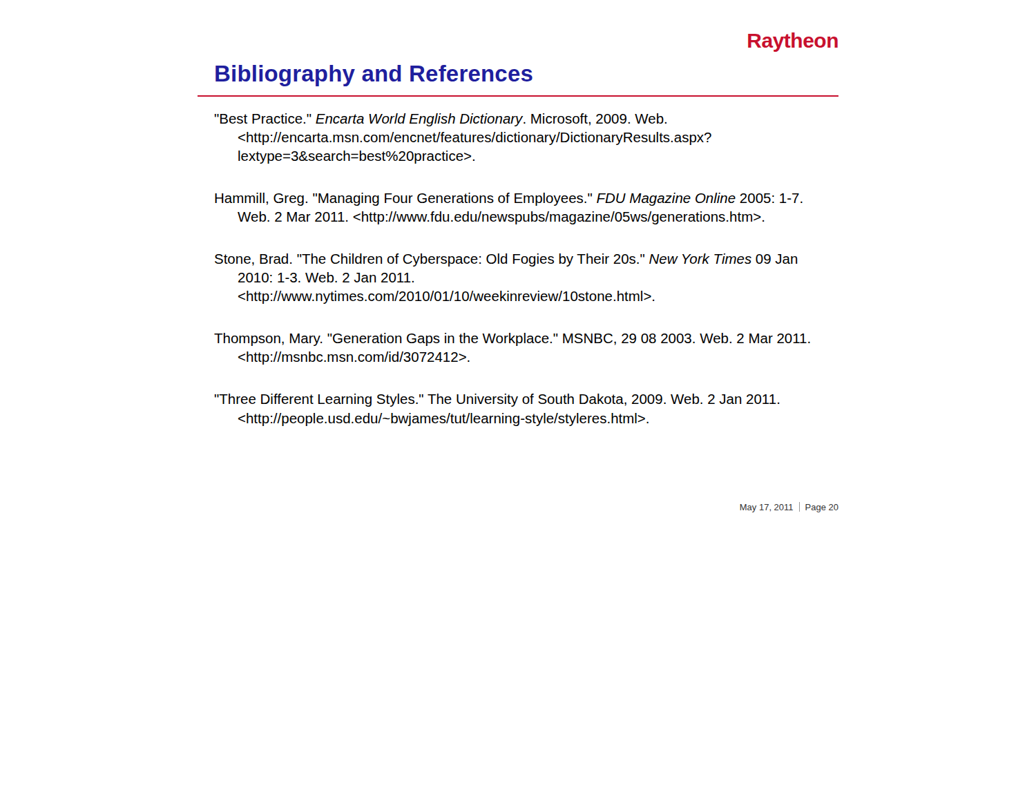Raytheon
Bibliography and References
"Best Practice." Encarta World English Dictionary. Microsoft, 2009. Web. <http://encarta.msn.com/encnet/features/dictionary/DictionaryResults.aspx?lextype=3&search=best%20practice>.
Hammill, Greg. "Managing Four Generations of Employees." FDU Magazine Online 2005: 1-7. Web. 2 Mar 2011. <http://www.fdu.edu/newspubs/magazine/05ws/generations.htm>.
Stone, Brad. "The Children of Cyberspace: Old Fogies by Their 20s." New York Times 09 Jan 2010: 1-3. Web. 2 Jan 2011. <http://www.nytimes.com/2010/01/10/weekinreview/10stone.html>.
Thompson, Mary. "Generation Gaps in the Workplace." MSNBC, 29 08 2003. Web. 2 Mar 2011. <http://msnbc.msn.com/id/3072412>.
"Three Different Learning Styles." The University of South Dakota, 2009. Web. 2 Jan 2011. <http://people.usd.edu/~bwjames/tut/learning-style/styleres.html>.
May 17, 2011 Page 20